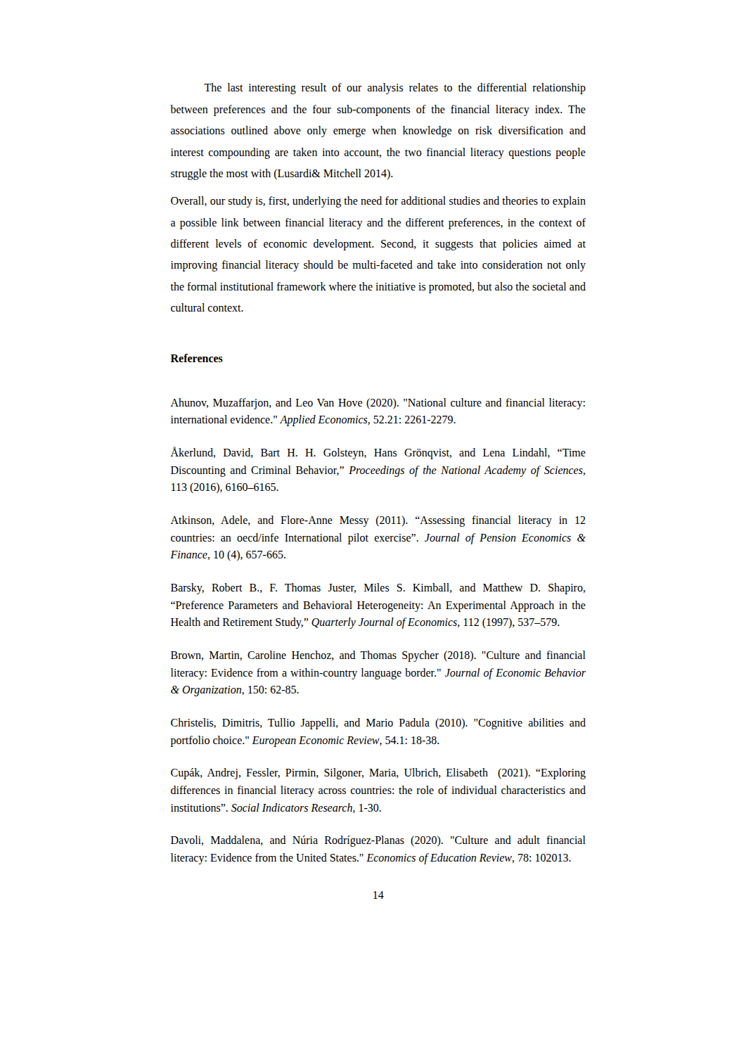The last interesting result of our analysis relates to the differential relationship between preferences and the four sub-components of the financial literacy index. The associations outlined above only emerge when knowledge on risk diversification and interest compounding are taken into account, the two financial literacy questions people struggle the most with (Lusardi& Mitchell 2014).
Overall, our study is, first, underlying the need for additional studies and theories to explain a possible link between financial literacy and the different preferences, in the context of different levels of economic development. Second, it suggests that policies aimed at improving financial literacy should be multi-faceted and take into consideration not only the formal institutional framework where the initiative is promoted, but also the societal and cultural context.
References
Ahunov, Muzaffarjon, and Leo Van Hove (2020). "National culture and financial literacy: international evidence." Applied Economics, 52.21: 2261-2279.
Åkerlund, David, Bart H. H. Golsteyn, Hans Grönqvist, and Lena Lindahl, “Time Discounting and Criminal Behavior,” Proceedings of the National Academy of Sciences, 113 (2016), 6160–6165.
Atkinson, Adele, and Flore-Anne Messy (2011). “Assessing financial literacy in 12 countries: an oecd/infe International pilot exercise”. Journal of Pension Economics & Finance, 10 (4), 657-665.
Barsky, Robert B., F. Thomas Juster, Miles S. Kimball, and Matthew D. Shapiro, “Preference Parameters and Behavioral Heterogeneity: An Experimental Approach in the Health and Retirement Study,” Quarterly Journal of Economics, 112 (1997), 537–579.
Brown, Martin, Caroline Henchoz, and Thomas Spycher (2018). "Culture and financial literacy: Evidence from a within-country language border." Journal of Economic Behavior & Organization, 150: 62-85.
Christelis, Dimitris, Tullio Jappelli, and Mario Padula (2010). "Cognitive abilities and portfolio choice." European Economic Review, 54.1: 18-38.
Cupák, Andrej, Fessler, Pirmin, Silgoner, Maria, Ulbrich, Elisabeth (2021). “Exploring differences in financial literacy across countries: the role of individual characteristics and institutions”. Social Indicators Research, 1-30.
Davoli, Maddalena, and Núria Rodríguez-Planas (2020). "Culture and adult financial literacy: Evidence from the United States." Economics of Education Review, 78: 102013.
14